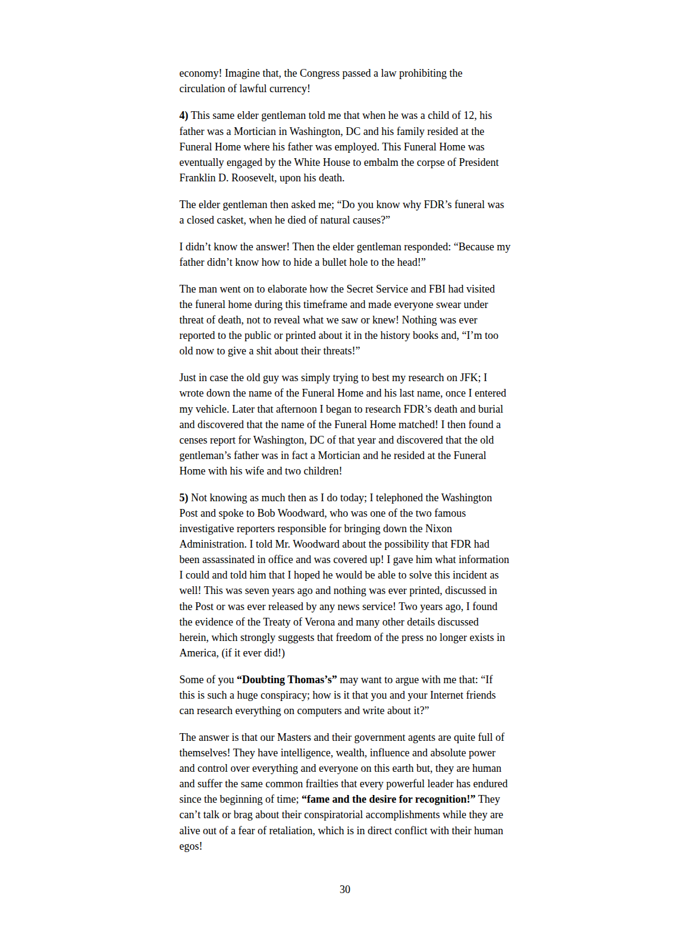economy! Imagine that, the Congress passed a law prohibiting the circulation of lawful currency!
4) This same elder gentleman told me that when he was a child of 12, his father was a Mortician in Washington, DC and his family resided at the Funeral Home where his father was employed. This Funeral Home was eventually engaged by the White House to embalm the corpse of President Franklin D. Roosevelt, upon his death.
The elder gentleman then asked me; “Do you know why FDR’s funeral was a closed casket, when he died of natural causes?”
I didn’t know the answer! Then the elder gentleman responded: “Because my father didn’t know how to hide a bullet hole to the head!”
The man went on to elaborate how the Secret Service and FBI had visited the funeral home during this timeframe and made everyone swear under threat of death, not to reveal what we saw or knew! Nothing was ever reported to the public or printed about it in the history books and, “I’m too old now to give a shit about their threats!”
Just in case the old guy was simply trying to best my research on JFK; I wrote down the name of the Funeral Home and his last name, once I entered my vehicle. Later that afternoon I began to research FDR’s death and burial and discovered that the name of the Funeral Home matched! I then found a censes report for Washington, DC of that year and discovered that the old gentleman’s father was in fact a Mortician and he resided at the Funeral Home with his wife and two children!
5) Not knowing as much then as I do today; I telephoned the Washington Post and spoke to Bob Woodward, who was one of the two famous investigative reporters responsible for bringing down the Nixon Administration. I told Mr. Woodward about the possibility that FDR had been assassinated in office and was covered up! I gave him what information I could and told him that I hoped he would be able to solve this incident as well! This was seven years ago and nothing was ever printed, discussed in the Post or was ever released by any news service! Two years ago, I found the evidence of the Treaty of Verona and many other details discussed herein, which strongly suggests that freedom of the press no longer exists in America, (if it ever did!)
Some of you “Doubting Thomas’s” may want to argue with me that: “If this is such a huge conspiracy; how is it that you and your Internet friends can research everything on computers and write about it?”
The answer is that our Masters and their government agents are quite full of themselves! They have intelligence, wealth, influence and absolute power and control over everything and everyone on this earth but, they are human and suffer the same common frailties that every powerful leader has endured since the beginning of time; “fame and the desire for recognition!” They can’t talk or brag about their conspiratorial accomplishments while they are alive out of a fear of retaliation, which is in direct conflict with their human egos!
30